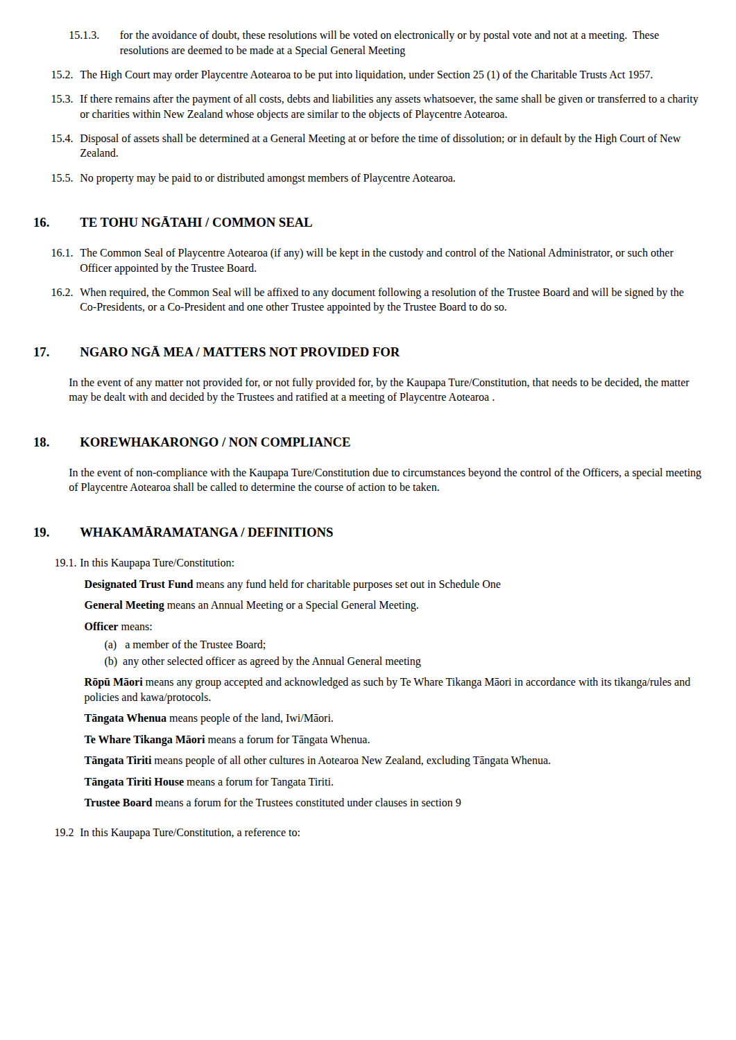15.1.3.
for the avoidance of doubt, these resolutions will be voted on electronically or by postal vote and not at a meeting. These resolutions are deemed to be made at a Special General Meeting
15.2.
The High Court may order Playcentre Aotearoa to be put into liquidation, under Section 25 (1) of the Charitable Trusts Act 1957.
15.3.
If there remains after the payment of all costs, debts and liabilities any assets whatsoever, the same shall be given or transferred to a charity or charities within New Zealand whose objects are similar to the objects of Playcentre Aotearoa.
15.4.
Disposal of assets shall be determined at a General Meeting at or before the time of dissolution; or in default by the High Court of New Zealand.
15.5.
No property may be paid to or distributed amongst members of Playcentre Aotearoa.
16. TE TOHU NGĀTAHI / COMMON SEAL
16.1.
The Common Seal of Playcentre Aotearoa (if any) will be kept in the custody and control of the National Administrator, or such other Officer appointed by the Trustee Board.
16.2.
When required, the Common Seal will be affixed to any document following a resolution of the Trustee Board and will be signed by the Co-Presidents, or a Co-President and one other Trustee appointed by the Trustee Board to do so.
17. NGARO NGĀ MEA / MATTERS NOT PROVIDED FOR
In the event of any matter not provided for, or not fully provided for, by the Kaupapa Ture/Constitution, that needs to be decided, the matter may be dealt with and decided by the Trustees and ratified at a meeting of Playcentre Aotearoa .
18. KOREWHAKARONGO / NON COMPLIANCE
In the event of non-compliance with the Kaupapa Ture/Constitution due to circumstances beyond the control of the Officers, a special meeting of Playcentre Aotearoa shall be called to determine the course of action to be taken.
19. WHAKAMĀRAMATANGA / DEFINITIONS
19.1.
In this Kaupapa Ture/Constitution:
Designated Trust Fund means any fund held for charitable purposes set out in Schedule One
General Meeting means an Annual Meeting or a Special General Meeting.
Officer means:
(a) a member of the Trustee Board;
(b) any other selected officer as agreed by the Annual General meeting
Rōpū Māori means any group accepted and acknowledged as such by Te Whare Tikanga Māori in accordance with its tikanga/rules and policies and kawa/protocols.
Tāngata Whenua means people of the land, Iwi/Māori.
Te Whare Tikanga Māori means a forum for Tāngata Whenua.
Tāngata Tiriti means people of all other cultures in Aotearoa New Zealand, excluding Tāngata Whenua.
Tāngata Tiriti House means a forum for Tangata Tiriti.
Trustee Board means a forum for the Trustees constituted under clauses in section 9
19.2
In this Kaupapa Ture/Constitution, a reference to: